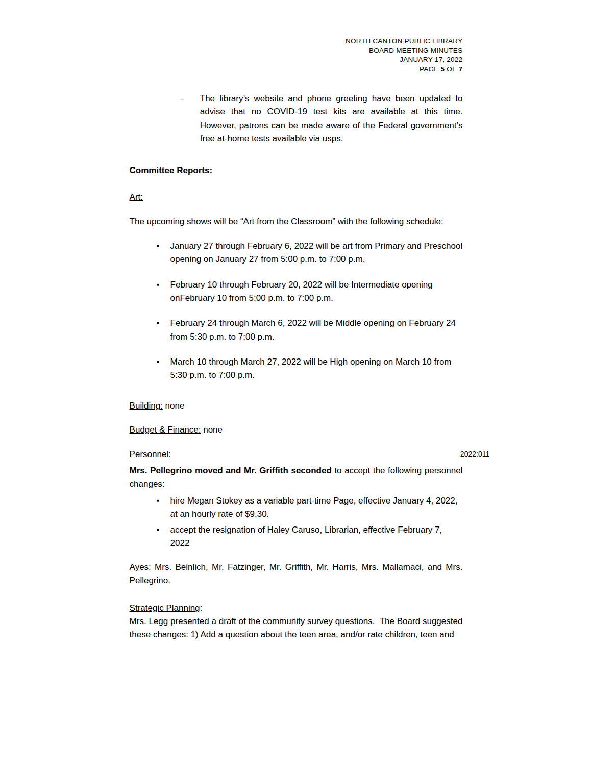North Canton Public Library
Board Meeting Minutes
January 17, 2022
Page 5 of 7
- The library’s website and phone greeting have been updated to advise that no COVID-19 test kits are available at this time. However, patrons can be made aware of the Federal government’s free at-home tests available via usps.
Committee Reports:
Art:
The upcoming shows will be “Art from the Classroom” with the following schedule:
• January 27 through February 6, 2022 will be art from Primary and Preschool opening on January 27 from 5:00 p.m. to 7:00 p.m.
• February 10 through February 20, 2022 will be Intermediate opening onFebruary 10 from 5:00 p.m. to 7:00 p.m.
• February 24 through March 6, 2022 will be Middle opening on February 24 from 5:30 p.m. to 7:00 p.m.
• March 10 through March 27, 2022 will be High opening on March 10 from 5:30 p.m. to 7:00 p.m.
Building: none
Budget & Finance: none
Personnel:
2022:011
Mrs. Pellegrino moved and Mr. Griffith seconded to accept the following personnel changes:
• hire Megan Stokey as a variable part-time Page, effective January 4, 2022, at an hourly rate of $9.30.
• accept the resignation of Haley Caruso, Librarian, effective February 7, 2022
Ayes: Mrs. Beinlich, Mr. Fatzinger, Mr. Griffith, Mr. Harris, Mrs. Mallamaci, and Mrs. Pellegrino.
Strategic Planning:
Mrs. Legg presented a draft of the community survey questions. The Board suggested these changes: 1) Add a question about the teen area, and/or rate children, teen and